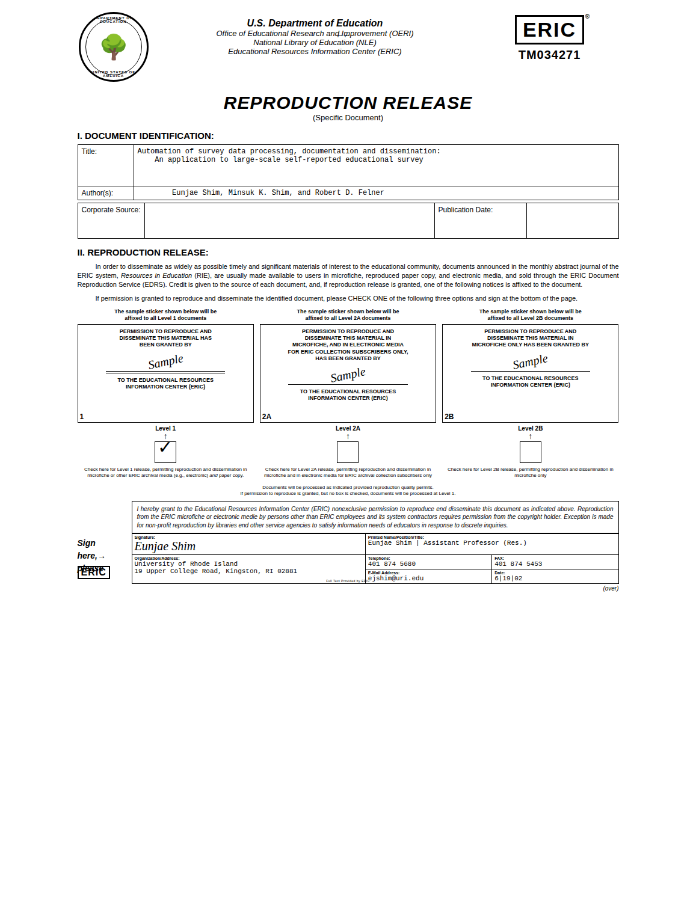⌐ ⌐
DEPARTMENT OF EDUCATION
🌳
UNITED STATES OF AMERICA
U.S. Department of Education
Office of Educational Research and Improvement (OERI)
National Library of Education (NLE)
Educational Resources Information Center (ERIC)
ERIC®
TM034271
REPRODUCTION RELEASE
(Specific Document)
I. DOCUMENT IDENTIFICATION:
| Title: | Automation of survey data processing, documentation and dissemination: An application to large-scale self-reported educational survey |
| Author(s): | Eunjae Shim, Minsuk K. Shim, and Robert D. Felner |
| Corporate Source: | | Publication Date: | |
II. REPRODUCTION RELEASE:
In order to disseminate as widely as possible timely and significant materials of interest to the educational community, documents announced in the monthly abstract journal of the ERIC system, Resources in Education (RIE), are usually made available to users in microfiche, reproduced paper copy, and electronic media, and sold through the ERIC Document Reproduction Service (EDRS). Credit is given to the source of each document, and, if reproduction release is granted, one of the following notices is affixed to the document.
If permission is granted to reproduce and disseminate the identified document, please CHECK ONE of the following three options and sign at the bottom of the page.
The sample sticker shown below will be
affixed to all Level 1 documents
PERMISSION TO REPRODUCE AND
DISSEMINATE THIS MATERIAL HAS
BEEN GRANTED BY
Sample
TO THE EDUCATIONAL RESOURCES
INFORMATION CENTER (ERIC)
1
Level 1
↑
Check here for Level 1 release, permitting reproduction and dissemination in microfiche or other ERIC archival media (e.g., electronic) and paper copy.
The sample sticker shown below will be
affixed to all Level 2A documents
PERMISSION TO REPRODUCE AND
DISSEMINATE THIS MATERIAL IN
MICROFICHE, AND IN ELECTRONIC MEDIA
FOR ERIC COLLECTION SUBSCRIBERS ONLY,
HAS BEEN GRANTED BY
Sample
TO THE EDUCATIONAL RESOURCES
INFORMATION CENTER (ERIC)
2A
Level 2A
↑
Check here for Level 2A release, permitting reproduction and dissemination in microfiche and in electronic media for ERIC archival collection subscribers only
The sample sticker shown below will be
affixed to all Level 2B documents
PERMISSION TO REPRODUCE AND
DISSEMINATE THIS MATERIAL IN
MICROFICHE ONLY HAS BEEN GRANTED BY
Sample
TO THE EDUCATIONAL RESOURCES
INFORMATION CENTER (ERIC)
2B
Level 2B
↑
Check here for Level 2B release, permitting reproduction and dissemination in microfiche only
Documents will be processed as indicated provided reproduction quality permits.
If permission to reproduce is granted, but no box is checked, documents will be processed at Level 1.
I hereby grant to the Educational Resources Information Center (ERIC) nonexclusive permission to reproduce end disseminate this document as indicated above. Reproduction from the ERIC microfiche or electronic medie by persons other than ERIC employees and its system contractors requires permission from the copyright holder. Exception is made for non-profit reproduction by libraries end other service agencies to satisfy information needs of educators in response to discrete inquiries.
Sign
here,→
please
| Signature: Eunjae Shim | Printed Name/Position/Title: Eunjae Shim / Assistant Professor (Res.) |
| Organization/Address: University of Rhode Island 19 Upper College Road, Kingston, RI 02881 | Telephone: 401 874 5680 | FAX: 401 874 5453 |
| E-Mail Address: ejshim@uri.edu | Date: 6/19/02 |
ERIC
Full Text Provided by ERIC
(over)